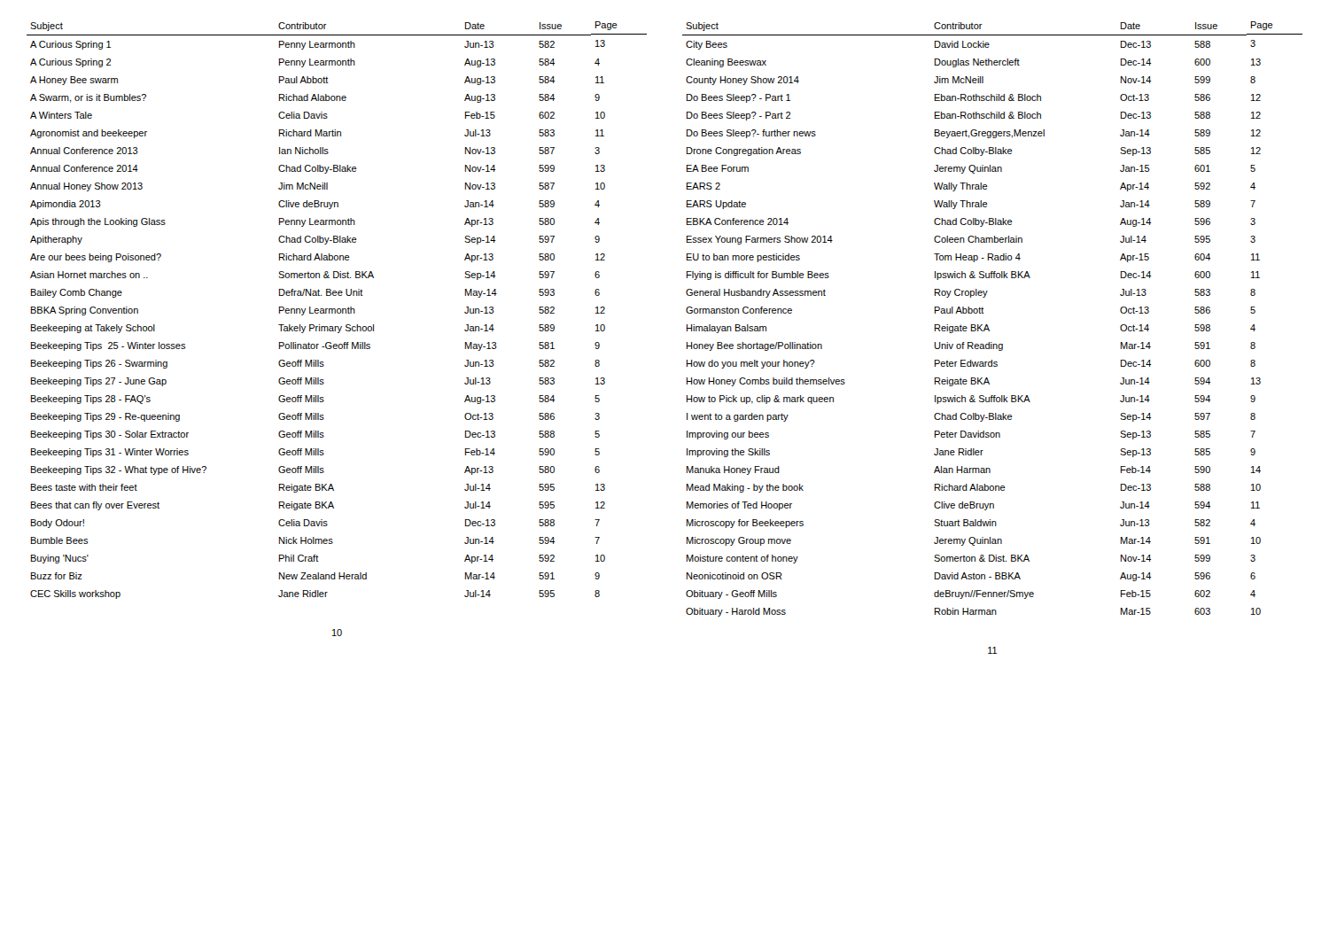| Subject | Contributor | Date | Issue | Page |
| --- | --- | --- | --- | --- |
| A Curious Spring 1 | Penny Learmonth | Jun-13 | 582 | 13 |
| A Curious Spring 2 | Penny Learmonth | Aug-13 | 584 | 4 |
| A Honey Bee swarm | Paul Abbott | Aug-13 | 584 | 11 |
| A Swarm, or is it Bumbles? | Richad Alabone | Aug-13 | 584 | 9 |
| A Winters Tale | Celia Davis | Feb-15 | 602 | 10 |
| Agronomist and beekeeper | Richard Martin | Jul-13 | 583 | 11 |
| Annual Conference 2013 | Ian Nicholls | Nov-13 | 587 | 3 |
| Annual Conference 2014 | Chad Colby-Blake | Nov-14 | 599 | 13 |
| Annual Honey Show 2013 | Jim McNeill | Nov-13 | 587 | 10 |
| Apimondia 2013 | Clive deBruyn | Jan-14 | 589 | 4 |
| Apis through the Looking Glass | Penny Learmonth | Apr-13 | 580 | 4 |
| Apitheraphy | Chad Colby-Blake | Sep-14 | 597 | 9 |
| Are our bees being Poisoned? | Richard Alabone | Apr-13 | 580 | 12 |
| Asian Hornet marches on .. | Somerton & Dist. BKA | Sep-14 | 597 | 6 |
| Bailey Comb Change | Defra/Nat. Bee Unit | May-14 | 593 | 6 |
| BBKA Spring Convention | Penny Learmonth | Jun-13 | 582 | 12 |
| Beekeeping at Takely School | Takely Primary School | Jan-14 | 589 | 10 |
| Beekeeping Tips 25 - Winter losses | Pollinator -Geoff Mills | May-13 | 581 | 9 |
| Beekeeping Tips 26 - Swarming | Geoff Mills | Jun-13 | 582 | 8 |
| Beekeeping Tips 27 - June Gap | Geoff Mills | Jul-13 | 583 | 13 |
| Beekeeping Tips 28 - FAQ's | Geoff Mills | Aug-13 | 584 | 5 |
| Beekeeping Tips 29 - Re-queening | Geoff Mills | Oct-13 | 586 | 3 |
| Beekeeping Tips 30 - Solar Extractor | Geoff Mills | Dec-13 | 588 | 5 |
| Beekeeping Tips 31 - Winter Worries | Geoff Mills | Feb-14 | 590 | 5 |
| Beekeeping Tips 32 - What type of Hive? | Geoff Mills | Apr-13 | 580 | 6 |
| Bees taste with their feet | Reigate BKA | Jul-14 | 595 | 13 |
| Bees that can fly over Everest | Reigate BKA | Jul-14 | 595 | 12 |
| Body Odour! | Celia Davis | Dec-13 | 588 | 7 |
| Bumble Bees | Nick Holmes | Jun-14 | 594 | 7 |
| Buying 'Nucs' | Phil Craft | Apr-14 | 592 | 10 |
| Buzz for Biz | New Zealand Herald | Mar-14 | 591 | 9 |
| CEC Skills workshop | Jane Ridler | Jul-14 | 595 | 8 |
10
| Subject | Contributor | Date | Issue | Page |
| --- | --- | --- | --- | --- |
| City Bees | David Lockie | Dec-13 | 588 | 3 |
| Cleaning Beeswax | Douglas Nethercleft | Dec-14 | 600 | 13 |
| County Honey Show 2014 | Jim McNeill | Nov-14 | 599 | 8 |
| Do Bees Sleep? - Part 1 | Eban-Rothschild & Bloch | Oct-13 | 586 | 12 |
| Do Bees Sleep? - Part 2 | Eban-Rothschild & Bloch | Dec-13 | 588 | 12 |
| Do Bees Sleep?- further news | Beyaert,Greggers,Menzel | Jan-14 | 589 | 12 |
| Drone Congregation Areas | Chad Colby-Blake | Sep-13 | 585 | 12 |
| EA Bee Forum | Jeremy Quinlan | Jan-15 | 601 | 5 |
| EARS 2 | Wally Thrale | Apr-14 | 592 | 4 |
| EARS Update | Wally Thrale | Jan-14 | 589 | 7 |
| EBKA Conference 2014 | Chad Colby-Blake | Aug-14 | 596 | 3 |
| Essex Young Farmers Show 2014 | Coleen Chamberlain | Jul-14 | 595 | 3 |
| EU to ban more pesticides | Tom Heap - Radio 4 | Apr-15 | 604 | 11 |
| Flying is difficult for Bumble Bees | Ipswich & Suffolk BKA | Dec-14 | 600 | 11 |
| General Husbandry Assessment | Roy Cropley | Jul-13 | 583 | 8 |
| Gormanston Conference | Paul Abbott | Oct-13 | 586 | 5 |
| Himalayan Balsam | Reigate BKA | Oct-14 | 598 | 4 |
| Honey Bee shortage/Pollination | Univ of Reading | Mar-14 | 591 | 8 |
| How do you melt your honey? | Peter Edwards | Dec-14 | 600 | 8 |
| How Honey Combs build themselves | Reigate BKA | Jun-14 | 594 | 13 |
| How to Pick up, clip & mark queen | Ipswich & Suffolk BKA | Jun-14 | 594 | 9 |
| I went to a garden party | Chad Colby-Blake | Sep-14 | 597 | 8 |
| Improving our bees | Peter Davidson | Sep-13 | 585 | 7 |
| Improving the Skills | Jane Ridler | Sep-13 | 585 | 9 |
| Manuka Honey Fraud | Alan Harman | Feb-14 | 590 | 14 |
| Mead Making - by the book | Richard Alabone | Dec-13 | 588 | 10 |
| Memories of Ted Hooper | Clive deBruyn | Jun-14 | 594 | 11 |
| Microscopy for Beekeepers | Stuart Baldwin | Jun-13 | 582 | 4 |
| Microscopy Group move | Jeremy Quinlan | Mar-14 | 591 | 10 |
| Moisture content of honey | Somerton & Dist. BKA | Nov-14 | 599 | 3 |
| Neonicotinoid on OSR | David Aston - BBKA | Aug-14 | 596 | 6 |
| Obituary - Geoff Mills | deBruyn//Fenner/Smye | Feb-15 | 602 | 4 |
| Obituary - Harold Moss | Robin Harman | Mar-15 | 603 | 10 |
11